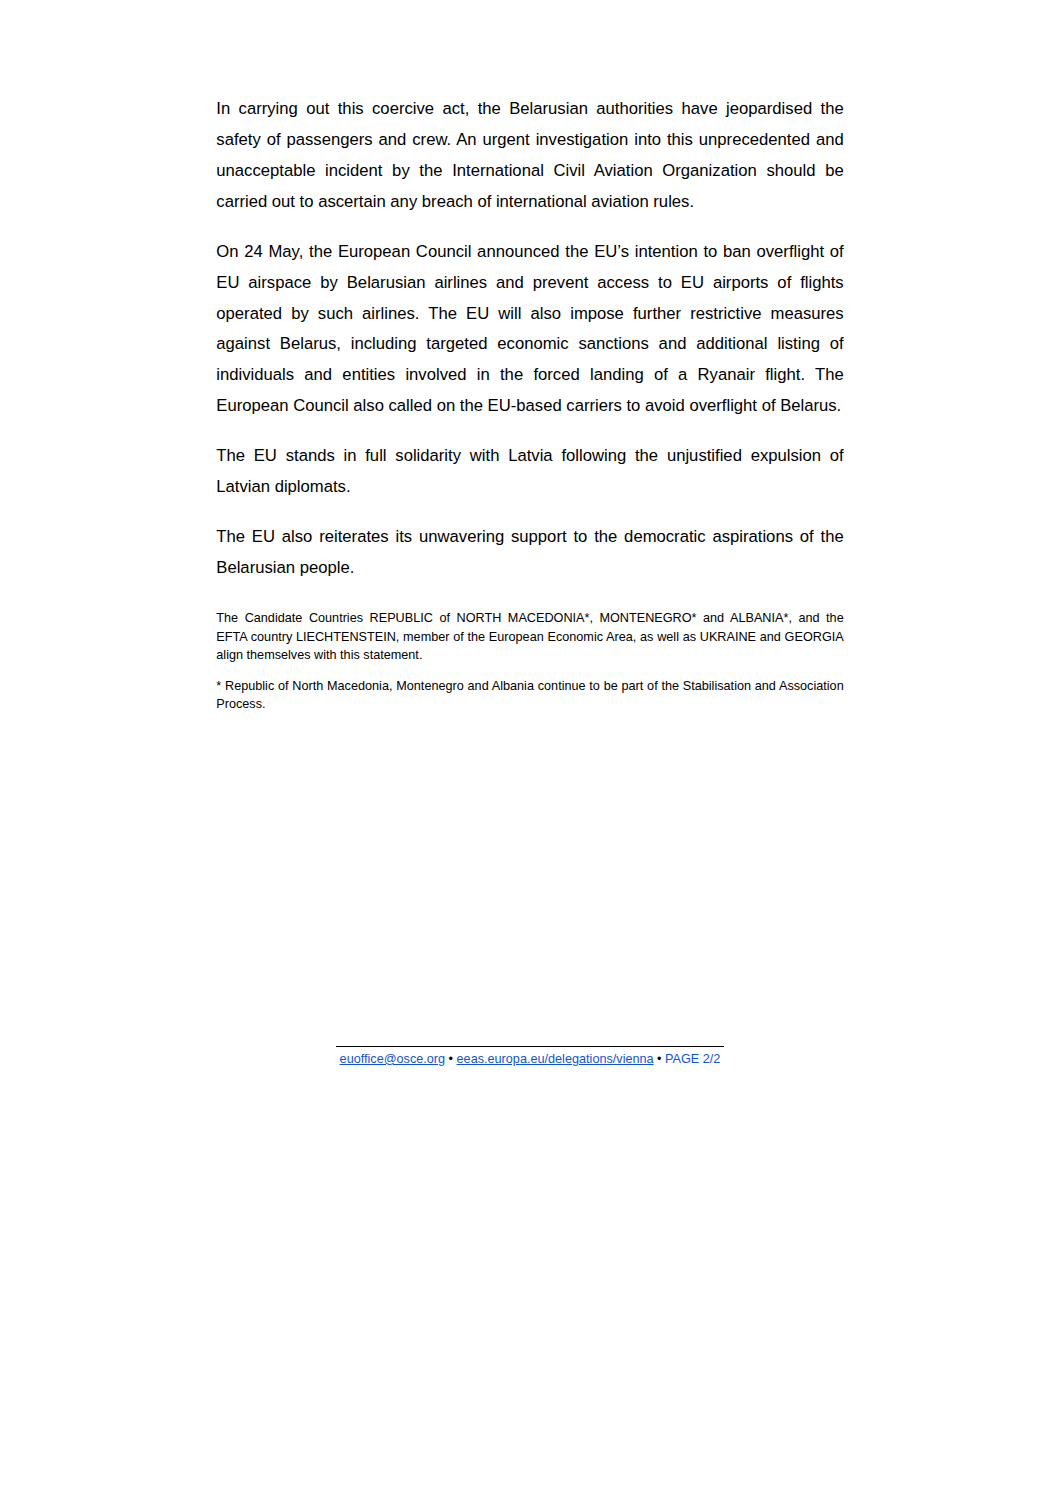In carrying out this coercive act, the Belarusian authorities have jeopardised the safety of passengers and crew. An urgent investigation into this unprecedented and unacceptable incident by the International Civil Aviation Organization should be carried out to ascertain any breach of international aviation rules.
On 24 May, the European Council announced the EU’s intention to ban overflight of EU airspace by Belarusian airlines and prevent access to EU airports of flights operated by such airlines. The EU will also impose further restrictive measures against Belarus, including targeted economic sanctions and additional listing of individuals and entities involved in the forced landing of a Ryanair flight. The European Council also called on the EU-based carriers to avoid overflight of Belarus.
The EU stands in full solidarity with Latvia following the unjustified expulsion of Latvian diplomats.
The EU also reiterates its unwavering support to the democratic aspirations of the Belarusian people.
The Candidate Countries REPUBLIC of NORTH MACEDONIA*, MONTENEGRO* and ALBANIA*, and the EFTA country LIECHTENSTEIN, member of the European Economic Area, as well as UKRAINE and GEORGIA align themselves with this statement.
* Republic of North Macedonia, Montenegro and Albania continue to be part of the Stabilisation and Association Process.
euoffice@osce.org • eeas.europa.eu/delegations/vienna • PAGE 2/2